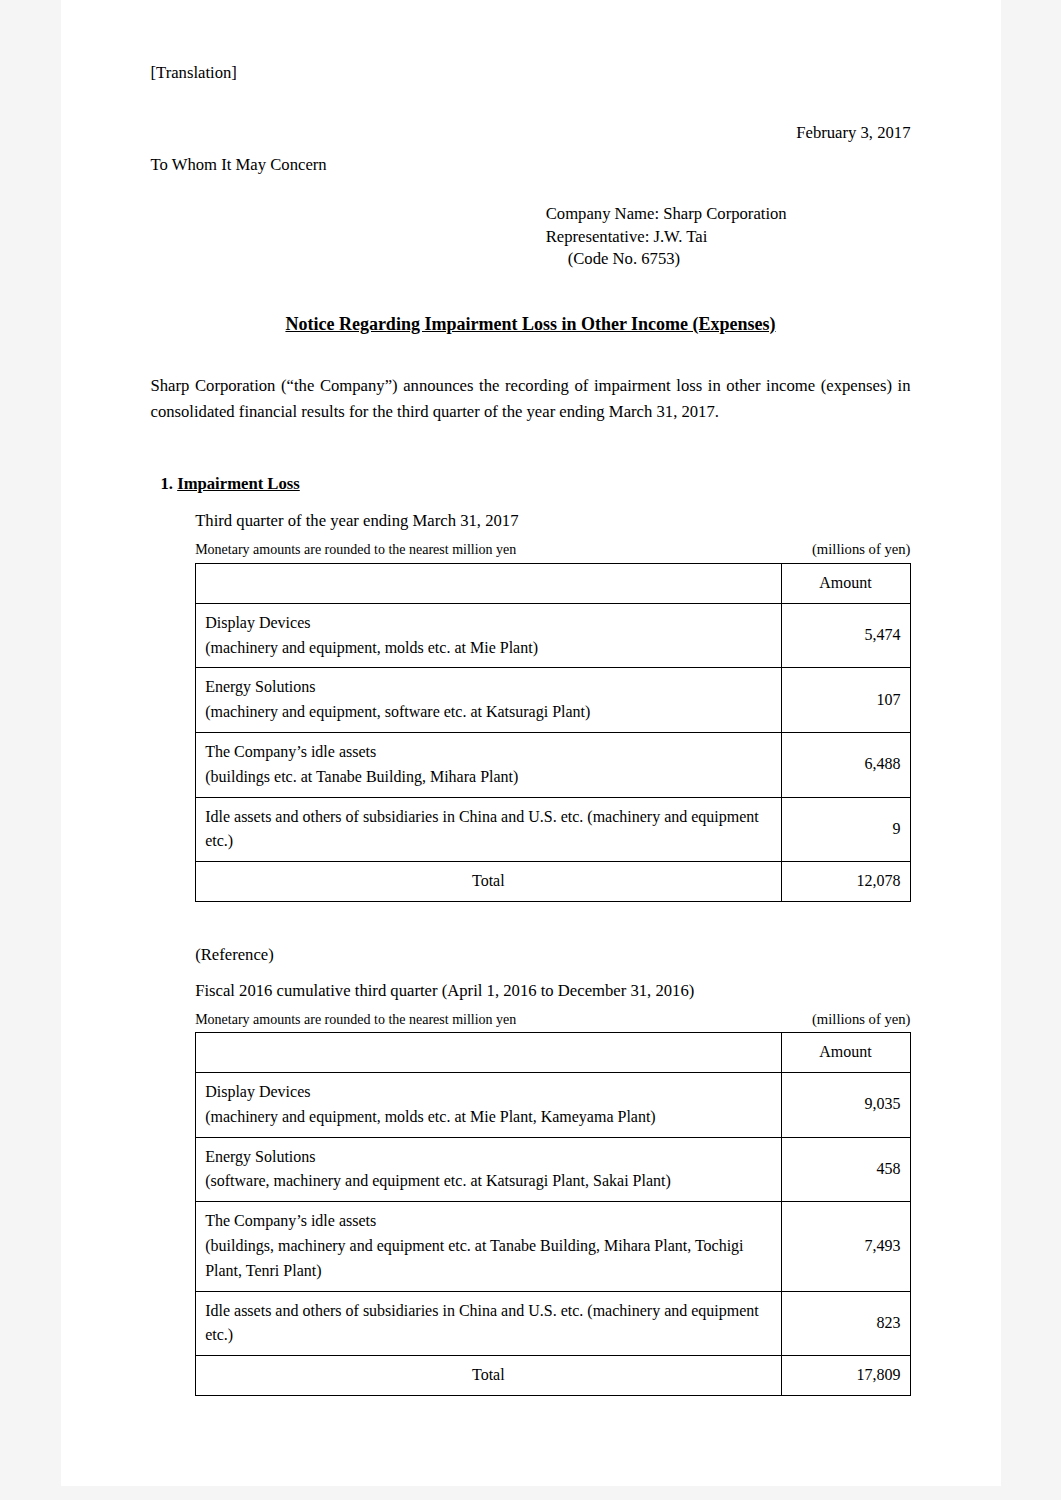[Translation]
February 3, 2017
To Whom It May Concern
Company Name: Sharp Corporation
Representative: J.W. Tai
(Code No. 6753)
Notice Regarding Impairment Loss in Other Income (Expenses)
Sharp Corporation (“the Company”) announces the recording of impairment loss in other income (expenses) in consolidated financial results for the third quarter of the year ending March 31, 2017.
Impairment Loss
Third quarter of the year ending March 31, 2017
Monetary amounts are rounded to the nearest million yen (millions of yen)
| | Amount |
| --- | --- |
| Display Devices (machinery and equipment, molds etc. at Mie Plant) | 5,474 |
| Energy Solutions (machinery and equipment, software etc. at Katsuragi Plant) | 107 |
| The Company’s idle assets (buildings etc. at Tanabe Building, Mihara Plant) | 6,488 |
| Idle assets and others of subsidiaries in China and U.S. etc. (machinery and equipment etc.) | 9 |
| Total | 12,078 |
(Reference)
Fiscal 2016 cumulative third quarter (April 1, 2016 to December 31, 2016)
Monetary amounts are rounded to the nearest million yen (millions of yen)
| | Amount |
| --- | --- |
| Display Devices (machinery and equipment, molds etc. at Mie Plant, Kameyama Plant) | 9,035 |
| Energy Solutions (software, machinery and equipment etc. at Katsuragi Plant, Sakai Plant) | 458 |
| The Company’s idle assets (buildings, machinery and equipment etc. at Tanabe Building, Mihara Plant, Tochigi Plant, Tenri Plant) | 7,493 |
| Idle assets and others of subsidiaries in China and U.S. etc. (machinery and equipment etc.) | 823 |
| Total | 17,809 |